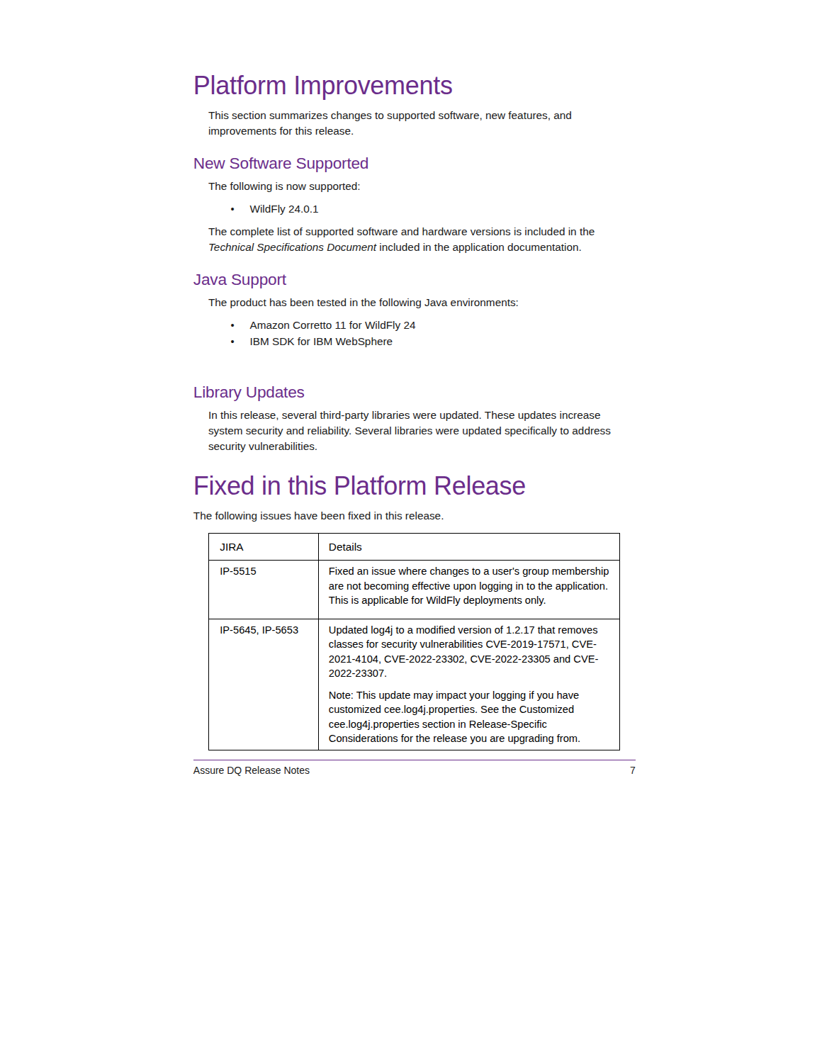Platform Improvements
This section summarizes changes to supported software, new features, and improvements for this release.
New Software Supported
The following is now supported:
WildFly 24.0.1
The complete list of supported software and hardware versions is included in the Technical Specifications Document included in the application documentation.
Java Support
The product has been tested in the following Java environments:
Amazon Corretto 11 for WildFly 24
IBM SDK for IBM WebSphere
Library Updates
In this release, several third-party libraries were updated. These updates increase system security and reliability. Several libraries were updated specifically to address security vulnerabilities.
Fixed in this Platform Release
The following issues have been fixed in this release.
| JIRA | Details |
| --- | --- |
| IP-5515 | Fixed an issue where changes to a user's group membership are not becoming effective upon logging in to the application. This is applicable for WildFly deployments only. |
| IP-5645, IP-5653 | Updated log4j to a modified version of 1.2.17 that removes classes for security vulnerabilities CVE-2019-17571, CVE-2021-4104, CVE-2022-23302, CVE-2022-23305 and CVE-2022-23307. Note: This update may impact your logging if you have customized cee.log4j.properties. See the Customized cee.log4j.properties section in Release-Specific Considerations for the release you are upgrading from. |
Assure DQ Release Notes 7